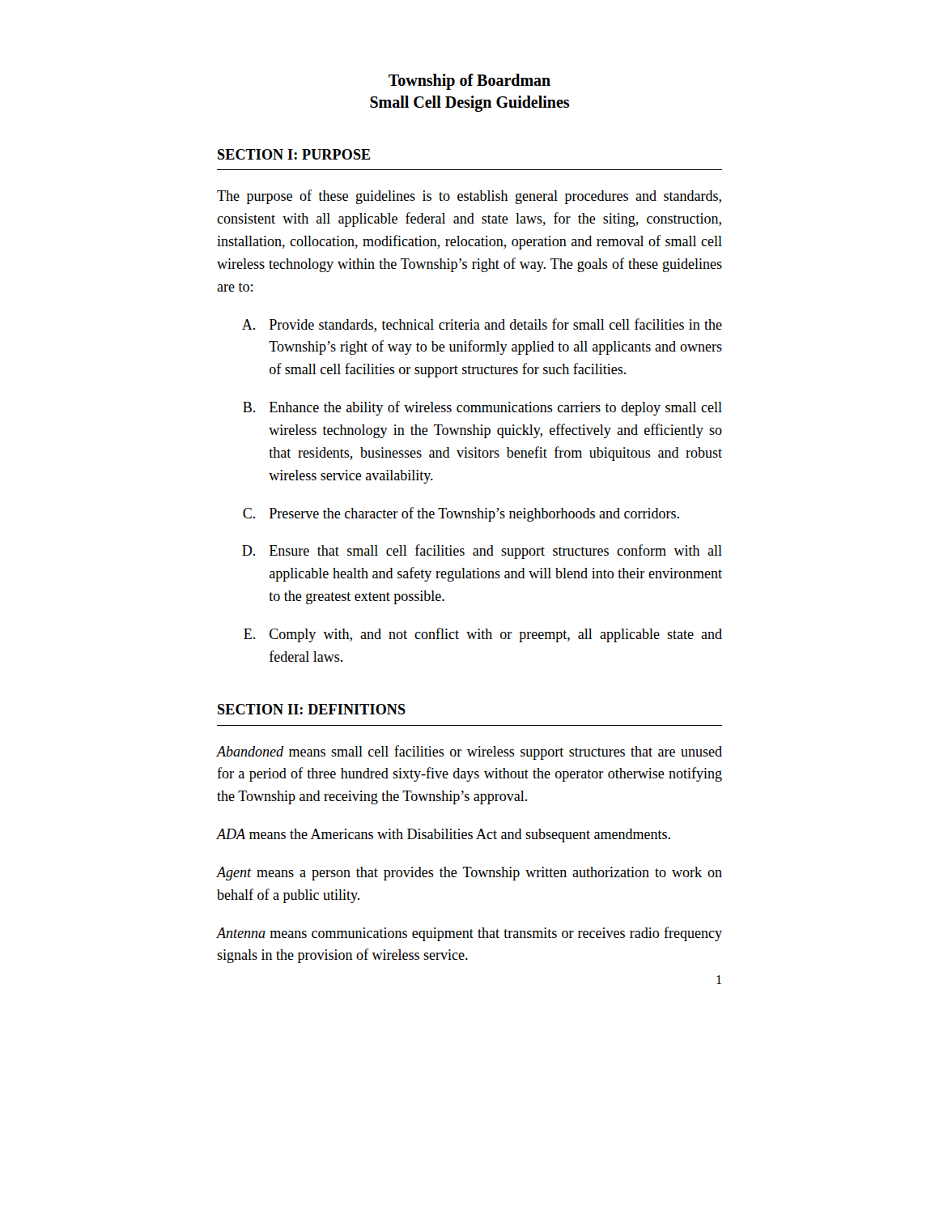Township of Boardman
Small Cell Design Guidelines
SECTION I: PURPOSE
The purpose of these guidelines is to establish general procedures and standards, consistent with all applicable federal and state laws, for the siting, construction, installation, collocation, modification, relocation, operation and removal of small cell wireless technology within the Township’s right of way. The goals of these guidelines are to:
Provide standards, technical criteria and details for small cell facilities in the Township’s right of way to be uniformly applied to all applicants and owners of small cell facilities or support structures for such facilities.
Enhance the ability of wireless communications carriers to deploy small cell wireless technology in the Township quickly, effectively and efficiently so that residents, businesses and visitors benefit from ubiquitous and robust wireless service availability.
Preserve the character of the Township’s neighborhoods and corridors.
Ensure that small cell facilities and support structures conform with all applicable health and safety regulations and will blend into their environment to the greatest extent possible.
Comply with, and not conflict with or preempt, all applicable state and federal laws.
SECTION II: DEFINITIONS
Abandoned means small cell facilities or wireless support structures that are unused for a period of three hundred sixty-five days without the operator otherwise notifying the Township and receiving the Township’s approval.
ADA means the Americans with Disabilities Act and subsequent amendments.
Agent means a person that provides the Township written authorization to work on behalf of a public utility.
Antenna means communications equipment that transmits or receives radio frequency signals in the provision of wireless service.
1